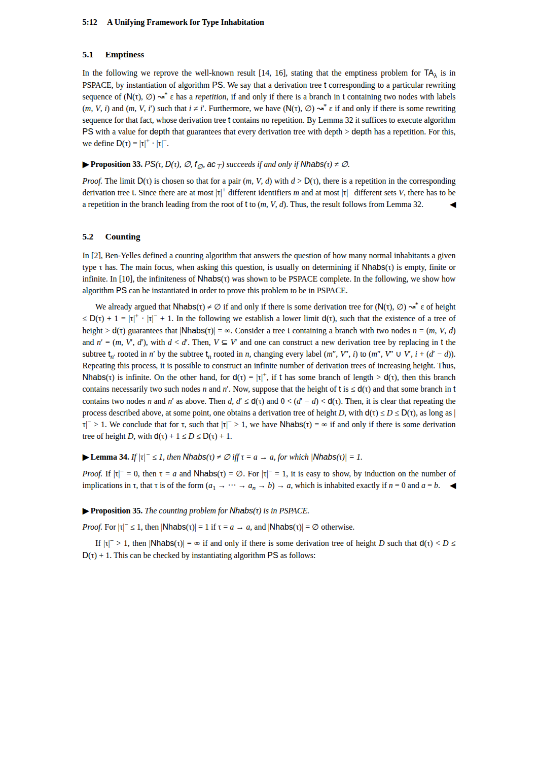5:12 A Unifying Framework for Type Inhabitation
5.1 Emptiness
In the following we reprove the well-known result [14, 16], stating that the emptiness problem for TAλ is in PSPACE, by instantiation of algorithm PS. We say that a derivation tree t corresponding to a particular rewriting sequence of (N(τ), ∅) ↝* ε has a repetition, if and only if there is a branch in t containing two nodes with labels (m, V, i) and (m, V, i′) such that i ≠ i′. Furthermore, we have (N(τ), ∅) ↝* ε if and only if there is some rewriting sequence for that fact, whose derivation tree t contains no repetition. By Lemma 32 it suffices to execute algorithm PS with a value for depth that guarantees that every derivation tree with depth > depth has a repetition. For this, we define D(τ) = |τ|+ · |τ|−.
▶ Proposition 33. PS(τ, D(τ), ∅, f∅, ac⊤) succeeds if and only if Nhabs(τ) ≠ ∅.
Proof. The limit D(τ) is chosen so that for a pair (m, V, d) with d > D(τ), there is a repetition in the corresponding derivation tree t. Since there are at most |τ|+ different identifiers m and at most |τ|− different sets V, there has to be a repetition in the branch leading from the root of t to (m, V, d). Thus, the result follows from Lemma 32. ◀
5.2 Counting
In [2], Ben-Yelles defined a counting algorithm that answers the question of how many normal inhabitants a given type τ has. The main focus, when asking this question, is usually on determining if Nhabs(τ) is empty, finite or infinite. In [10], the infiniteness of Nhabs(τ) was shown to be PSPACE complete. In the following, we show how algorithm PS can be instantiated in order to prove this problem to be in PSPACE.
We already argued that Nhabs(τ) ≠ ∅ if and only if there is some derivation tree for (N(τ), ∅) ↝* ε of height ≤ D(τ) + 1 = |τ|+ · |τ|− + 1. In the following we establish a lower limit d(τ), such that the existence of a tree of height > d(τ) guarantees that |Nhabs(τ)| = ∞. Consider a tree t containing a branch with two nodes n = (m, V, d) and n′ = (m, V′, d′), with d < d′. Then, V ⊆ V′ and one can construct a new derivation tree by replacing in t the subtree tn′ rooted in n′ by the subtree tn rooted in n, changing every label (m″, V″, i) to (m″, V″ ∪ V′, i + (d′ − d)). Repeating this process, it is possible to construct an infinite number of derivation trees of increasing height. Thus, Nhabs(τ) is infinite. On the other hand, for d(τ) = |τ|+, if t has some branch of length > d(τ), then this branch contains necessarily two such nodes n and n′. Now, suppose that the height of t is ≤ d(τ) and that some branch in t contains two nodes n and n′ as above. Then d, d′ ≤ d(τ) and 0 < (d′ − d) < d(τ). Then, it is clear that repeating the process described above, at some point, one obtains a derivation tree of height D, with d(τ) ≤ D ≤ D(τ), as long as |τ|− > 1. We conclude that for τ, such that |τ|− > 1, we have Nhabs(τ) = ∞ if and only if there is some derivation tree of height D, with d(τ) + 1 ≤ D ≤ D(τ) + 1.
▶ Lemma 34. If |τ|− ≤ 1, then Nhabs(τ) ≠ ∅ iff τ = a → a, for which |Nhabs(τ)| = 1.
Proof. If |τ|− = 0, then τ = a and Nhabs(τ) = ∅. For |τ|− = 1, it is easy to show, by induction on the number of implications in τ, that τ is of the form (a1 → ··· → an → b) → a, which is inhabited exactly if n = 0 and a = b. ◀
▶ Proposition 35. The counting problem for Nhabs(τ) is in PSPACE.
Proof. For |τ|− ≤ 1, then |Nhabs(τ)| = 1 if τ = a → a, and |Nhabs(τ)| = ∅ otherwise.
If |τ|− > 1, then |Nhabs(τ)| = ∞ if and only if there is some derivation tree of height D such that d(τ) < D ≤ D(τ) + 1. This can be checked by instantiating algorithm PS as follows: